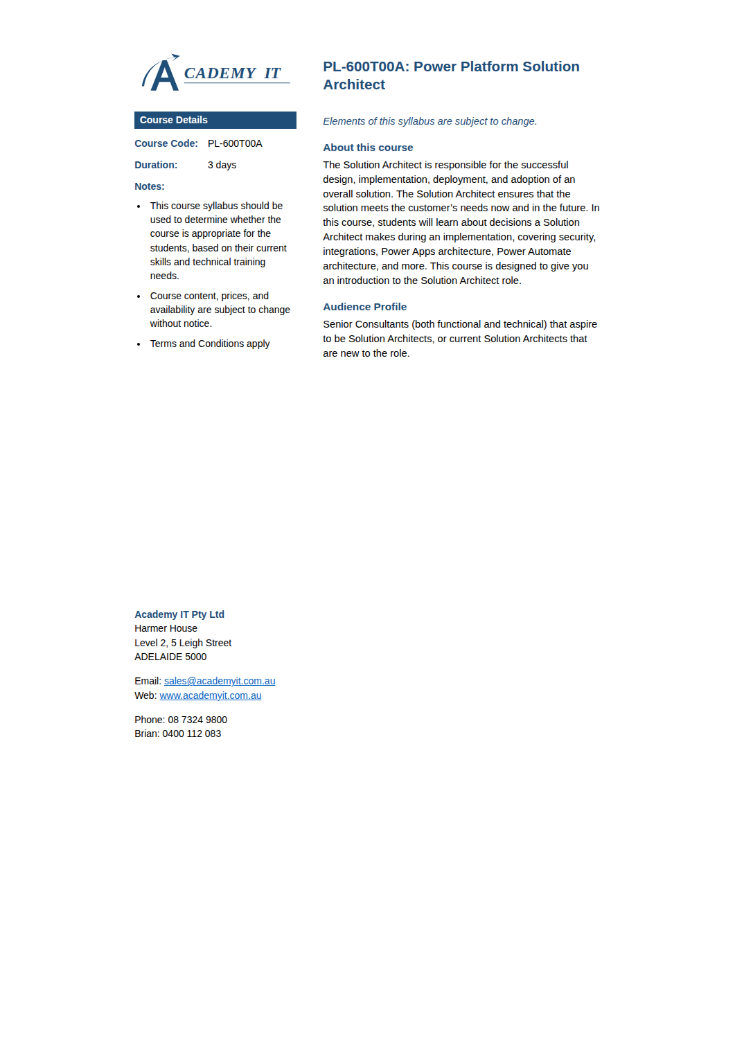CADEMY IT
PL-600T00A: Power Platform Solution Architect
Course Details
Course Code:
PL-600T00A
Duration:
3 days
Notes:
This course syllabus should be used to determine whether the course is appropriate for the students, based on their current skills and technical training needs.
Course content, prices, and availability are subject to change without notice.
Terms and Conditions apply
Elements of this syllabus are subject to change.
About this course
The Solution Architect is responsible for the successful design, implementation, deployment, and adoption of an overall solution. The Solution Architect ensures that the solution meets the customer’s needs now and in the future. In this course, students will learn about decisions a Solution Architect makes during an implementation, covering security, integrations, Power Apps architecture, Power Automate architecture, and more. This course is designed to give you an introduction to the Solution Architect role.
Audience Profile
Senior Consultants (both functional and technical) that aspire to be Solution Architects, or current Solution Architects that are new to the role.
Academy IT Pty Ltd
Harmer House
Level 2, 5 Leigh Street
ADELAIDE 5000
Email: sales@academyit.com.au
Web: www.academyit.com.au
Phone: 08 7324 9800
Brian: 0400 112 083